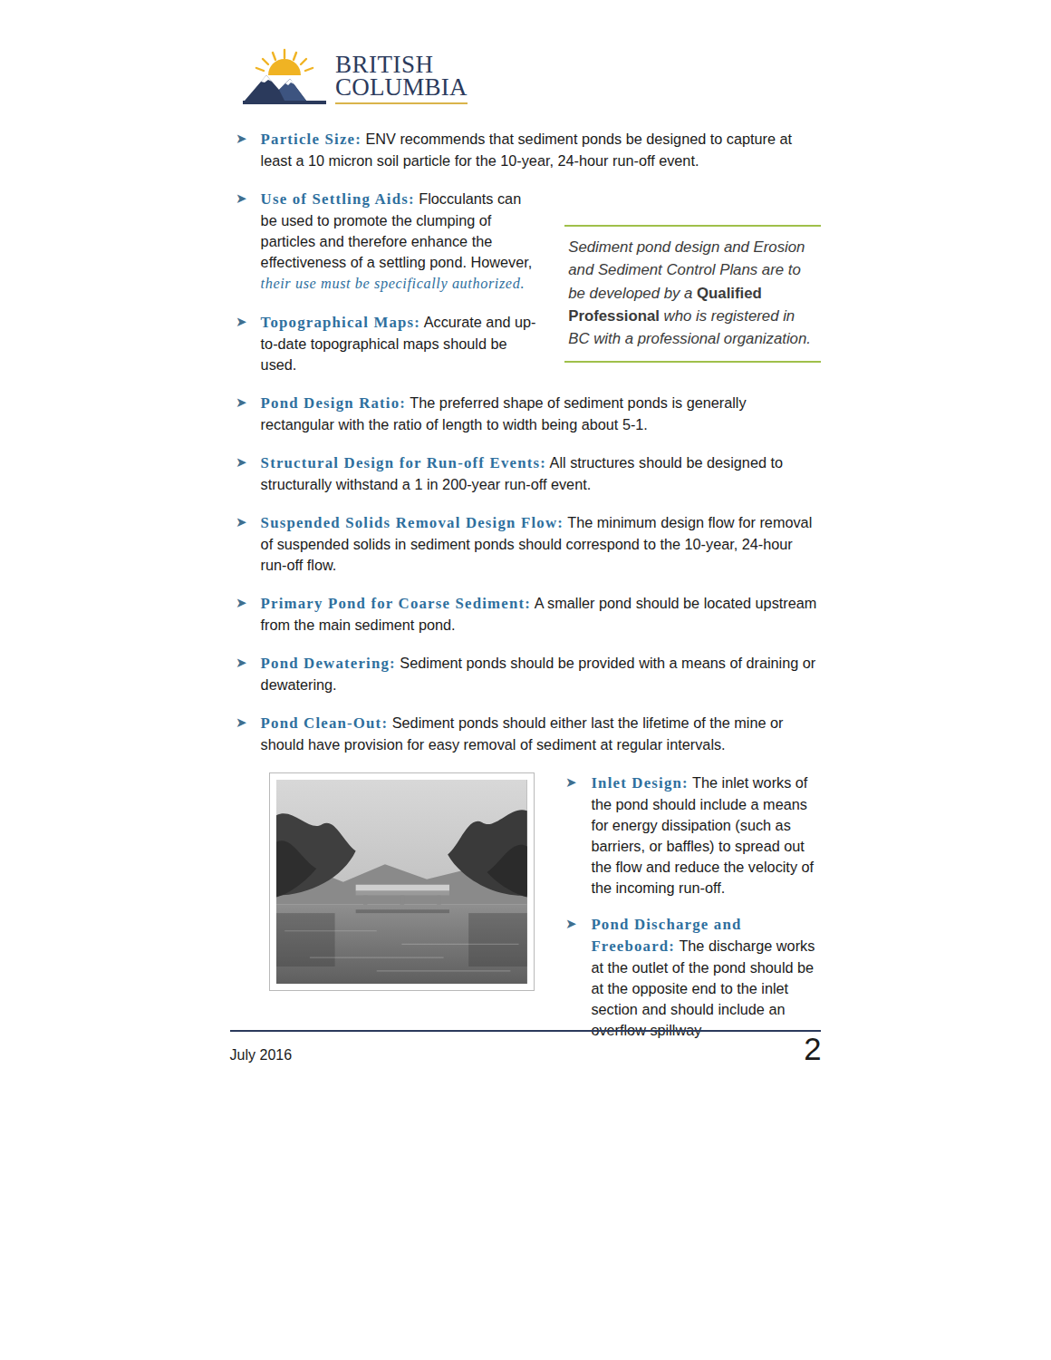BRITISH
COLUMBIA
Particle Size: ENV recommends that sediment ponds be designed to capture at least a 10 micron soil particle for the 10-year, 24-hour run-off event.
Sediment pond design and Erosion and Sediment Control Plans are to be developed by a Qualified Professional who is registered in BC with a professional organization.
Use of Settling Aids: Flocculants can be used to promote the clumping of particles and therefore enhance the effectiveness of a settling pond. However, their use must be specifically authorized.
Topographical Maps: Accurate and up-to-date topographical maps should be used.
Pond Design Ratio: The preferred shape of sediment ponds is generally rectangular with the ratio of length to width being about 5-1.
Structural Design for Run-off Events: All structures should be designed to structurally withstand a 1 in 200-year run-off event.
Suspended Solids Removal Design Flow: The minimum design flow for removal of suspended solids in sediment ponds should correspond to the 10-year, 24-hour run-off flow.
Primary Pond for Coarse Sediment: A smaller pond should be located upstream from the main sediment pond.
Pond Dewatering: Sediment ponds should be provided with a means of draining or dewatering.
Pond Clean-Out: Sediment ponds should either last the lifetime of the mine or should have provision for easy removal of sediment at regular intervals.
Inlet Design: The inlet works of the pond should include a means for energy dissipation (such as barriers, or baffles) to spread out the flow and reduce the velocity of the incoming run-off.
Pond Discharge and Freeboard: The discharge works at the outlet of the pond should be at the opposite end to the inlet section and should include an overflow spillway
July 2016
2